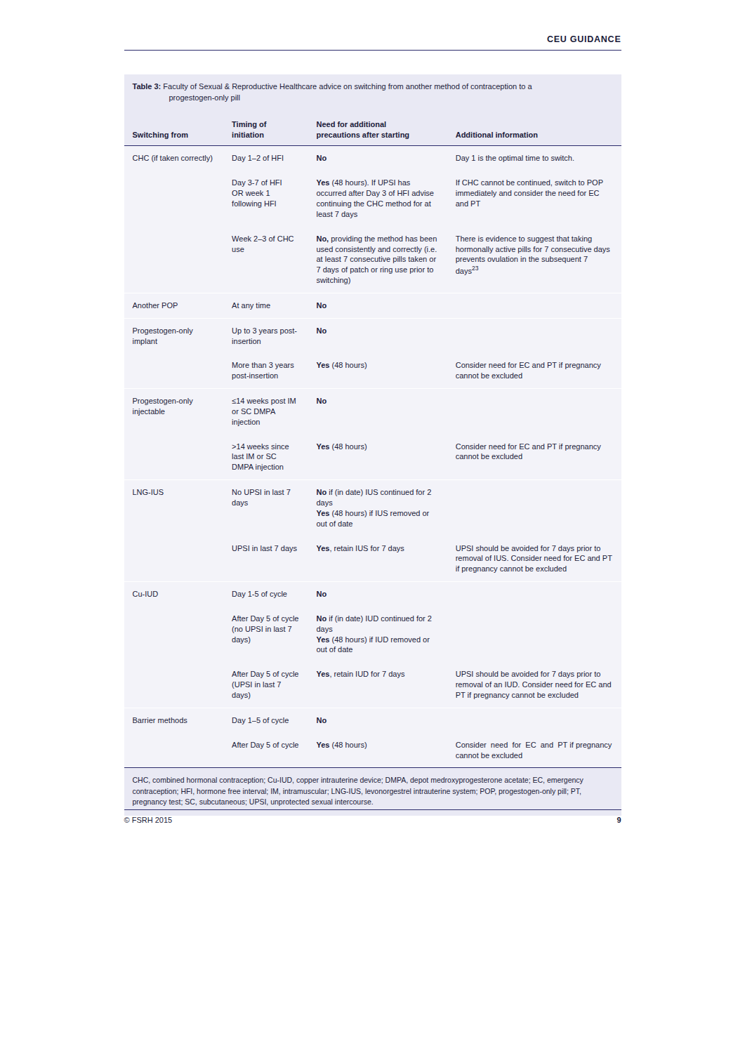CEU GUIDANCE
Table 3: Faculty of Sexual & Reproductive Healthcare advice on switching from another method of contraception to a progestogen-only pill
| Switching from | Timing of initiation | Need for additional precautions after starting | Additional information |
| --- | --- | --- | --- |
| CHC (if taken correctly) | Day 1–2 of HFI | No | Day 1 is the optimal time to switch. |
| Day 3-7 of HFI OR week 1 following HFI | Yes (48 hours). If UPSI has occurred after Day 3 of HFI advise continuing the CHC method for at least 7 days | If CHC cannot be continued, switch to POP immediately and consider the need for EC and PT |
| Week 2–3 of CHC use | No, providing the method has been used consistently and correctly (i.e. at least 7 consecutive pills taken or 7 days of patch or ring use prior to switching) | There is evidence to suggest that taking hormonally active pills for 7 consecutive days prevents ovulation in the subsequent 7 days 23 |
| Another POP | At any time | No | |
| Progestogen-only implant | Up to 3 years post-insertion | No | |
| More than 3 years post-insertion | Yes (48 hours) | Consider need for EC and PT if pregnancy cannot be excluded |
| Progestogen-only injectable | ≤14 weeks post IM or SC DMPA injection | No | |
| >14 weeks since last IM or SC DMPA injection | Yes (48 hours) | Consider need for EC and PT if pregnancy cannot be excluded |
| LNG-IUS | No UPSI in last 7 days | No if (in date) IUS continued for 2 days Yes (48 hours) if IUS removed or out of date | |
| UPSI in last 7 days | Yes , retain IUS for 7 days | UPSI should be avoided for 7 days prior to removal of IUS. Consider need for EC and PT if pregnancy cannot be excluded |
| Cu-IUD | Day 1-5 of cycle | No | |
| After Day 5 of cycle (no UPSI in last 7 days) | No if (in date) IUD continued for 2 days Yes (48 hours) if IUD removed or out of date | |
| After Day 5 of cycle (UPSI in last 7 days) | Yes , retain IUD for 7 days | UPSI should be avoided for 7 days prior to removal of an IUD. Consider need for EC and PT if pregnancy cannot be excluded |
| Barrier methods | Day 1–5 of cycle | No | |
| After Day 5 of cycle | Yes (48 hours) | Consider need for EC and PT if pregnancy cannot be excluded |
| CHC, combined hormonal contraception; Cu-IUD, copper intrauterine device; DMPA, depot medroxyprogesterone acetate; EC, emergency contraception; HFI, hormone free interval; IM, intramuscular; LNG-IUS, levonorgestrel intrauterine system; POP, progestogen-only pill; PT, pregnancy test; SC, subcutaneous; UPSI, unprotected sexual intercourse. |
© FSRH 2015
9